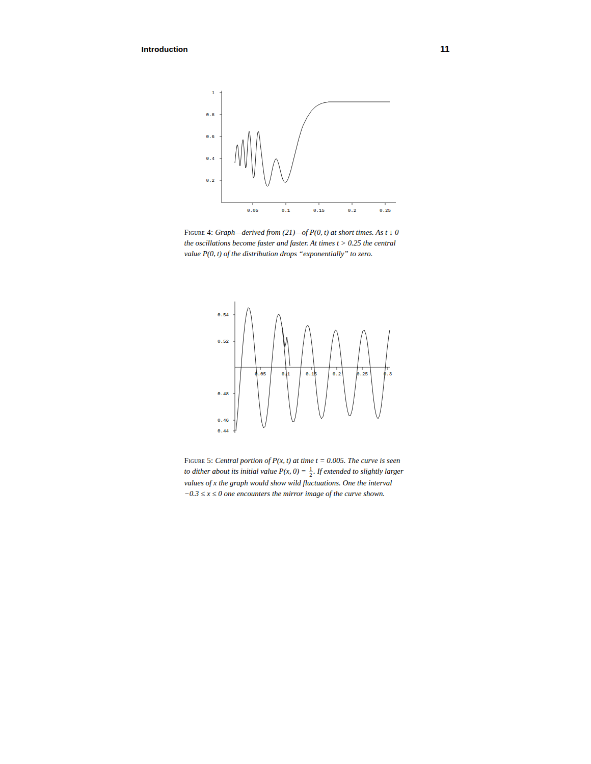Introduction 11
1 0.8 0.6 0.4 0.2 0.05 0.1 0.15 0.2 0.25
Figure 4: Graph—derived from (21)—of P(0, t) at short times. As t ↓ 0 the oscillations become faster and faster. At times t > 0.25 the central value P(0, t) of the distribution drops “exponentially” to zero.
0.54 0.52 0.48 0.46 0.44 0.05 0.1 0.15 0.2 0.25 0.3
Figure 5: Central portion of P(x, t) at time t = 0.005. The curve is seen to dither about its initial value P(x, 0) = 12. If extended to slightly larger values of x the graph would show wild fluctuations. One the interval −0.3 ≤ x ≤ 0 one encounters the mirror image of the curve shown.